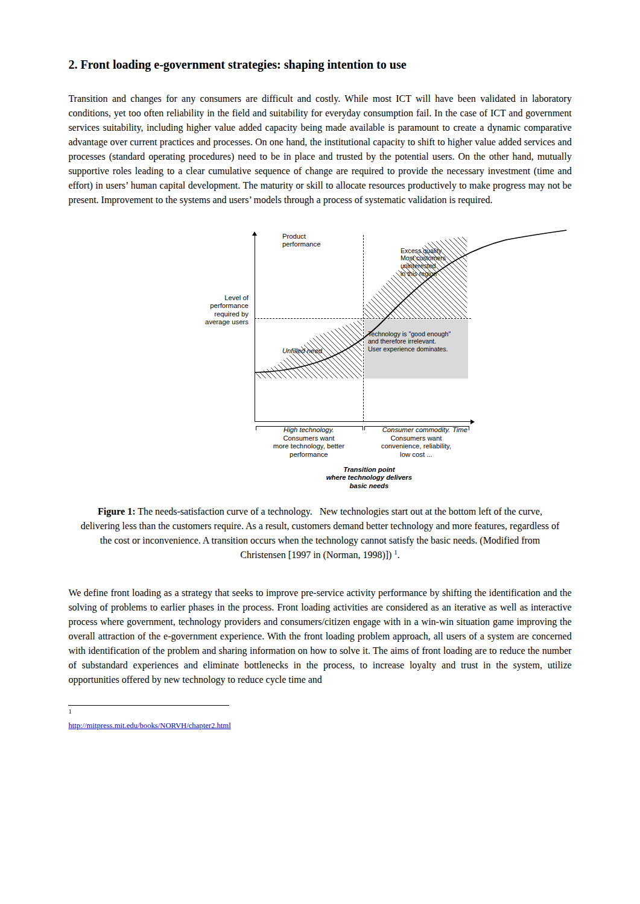2. Front loading e-government strategies: shaping intention to use
Transition and changes for any consumers are difficult and costly. While most ICT will have been validated in laboratory conditions, yet too often reliability in the field and suitability for everyday consumption fail. In the case of ICT and government services suitability, including higher value added capacity being made available is paramount to create a dynamic comparative advantage over current practices and processes. On one hand, the institutional capacity to shift to higher value added services and processes (standard operating procedures) need to be in place and trusted by the potential users. On the other hand, mutually supportive roles leading to a clear cumulative sequence of change are required to provide the necessary investment (time and effort) in users’ human capital development. The maturity or skill to allocate resources productively to make progress may not be present. Improvement to the systems and users’ models through a process of systematic validation is required.
Product
performance
Level of
performance
required by
average users
Excess quality
Most customers
uninterested
in this region
Unfilled need
Technology is "good enough"
and therefore irrelevant.
User experience dominates.
Time
High technology.
Consumers want
more technology, better
performance
Consumer commodity.
Consumers want
convenience, reliability,
low cost ...
Transition point
where technology delivers
basic needs
Figure 1: The needs-satisfaction curve of a technology. New technologies start out at the bottom left of the curve, delivering less than the customers require. As a result, customers demand better technology and more features, regardless of the cost or inconvenience. A transition occurs when the technology cannot satisfy the basic needs. (Modified from Christensen [1997 in (Norman, 1998)]) 1.
We define front loading as a strategy that seeks to improve pre-service activity performance by shifting the identification and the solving of problems to earlier phases in the process. Front loading activities are considered as an iterative as well as interactive process where government, technology providers and consumers/citizen engage with in a win-win situation game improving the overall attraction of the e-government experience. With the front loading problem approach, all users of a system are concerned with identification of the problem and sharing information on how to solve it. The aims of front loading are to reduce the number of substandard experiences and eliminate bottlenecks in the process, to increase loyalty and trust in the system, utilize opportunities offered by new technology to reduce cycle time and
1 http://mitpress.mit.edu/books/NORVH/chapter2.html